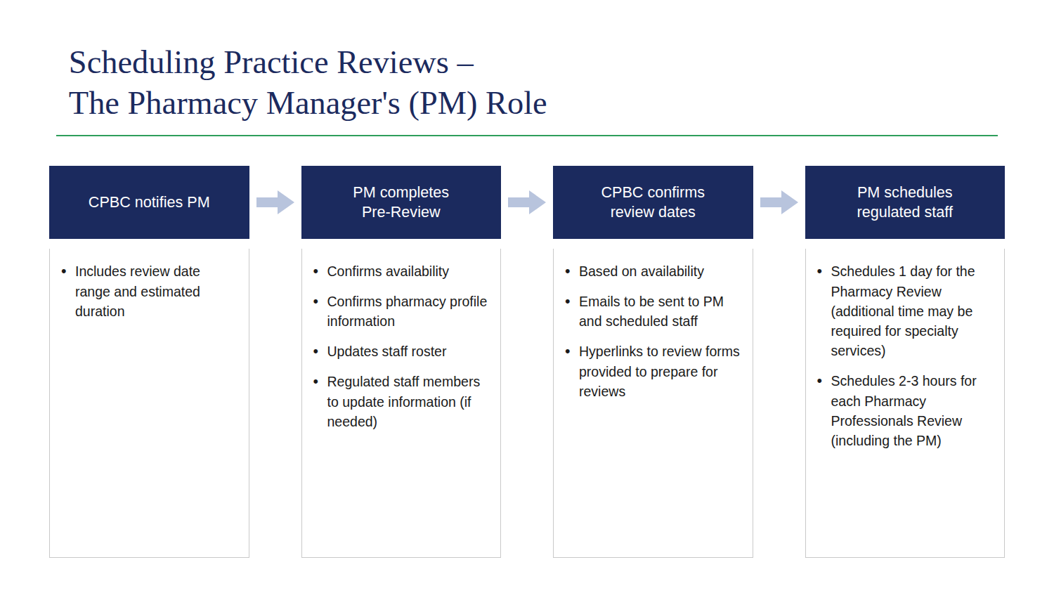Scheduling Practice Reviews –
The Pharmacy Manager's (PM) Role
CPBC notifies PM
Includes review date range and estimated duration
PM completes
Pre-Review
Confirms availability
Confirms pharmacy profile information
Updates staff roster
Regulated staff members to update information (if needed)
CPBC confirms
review dates
Based on availability
Emails to be sent to PM and scheduled staff
Hyperlinks to review forms provided to prepare for reviews
PM schedules
regulated staff
Schedules 1 day for the Pharmacy Review (additional time may be required for specialty services)
Schedules 2-3 hours for each Pharmacy Professionals Review (including the PM)